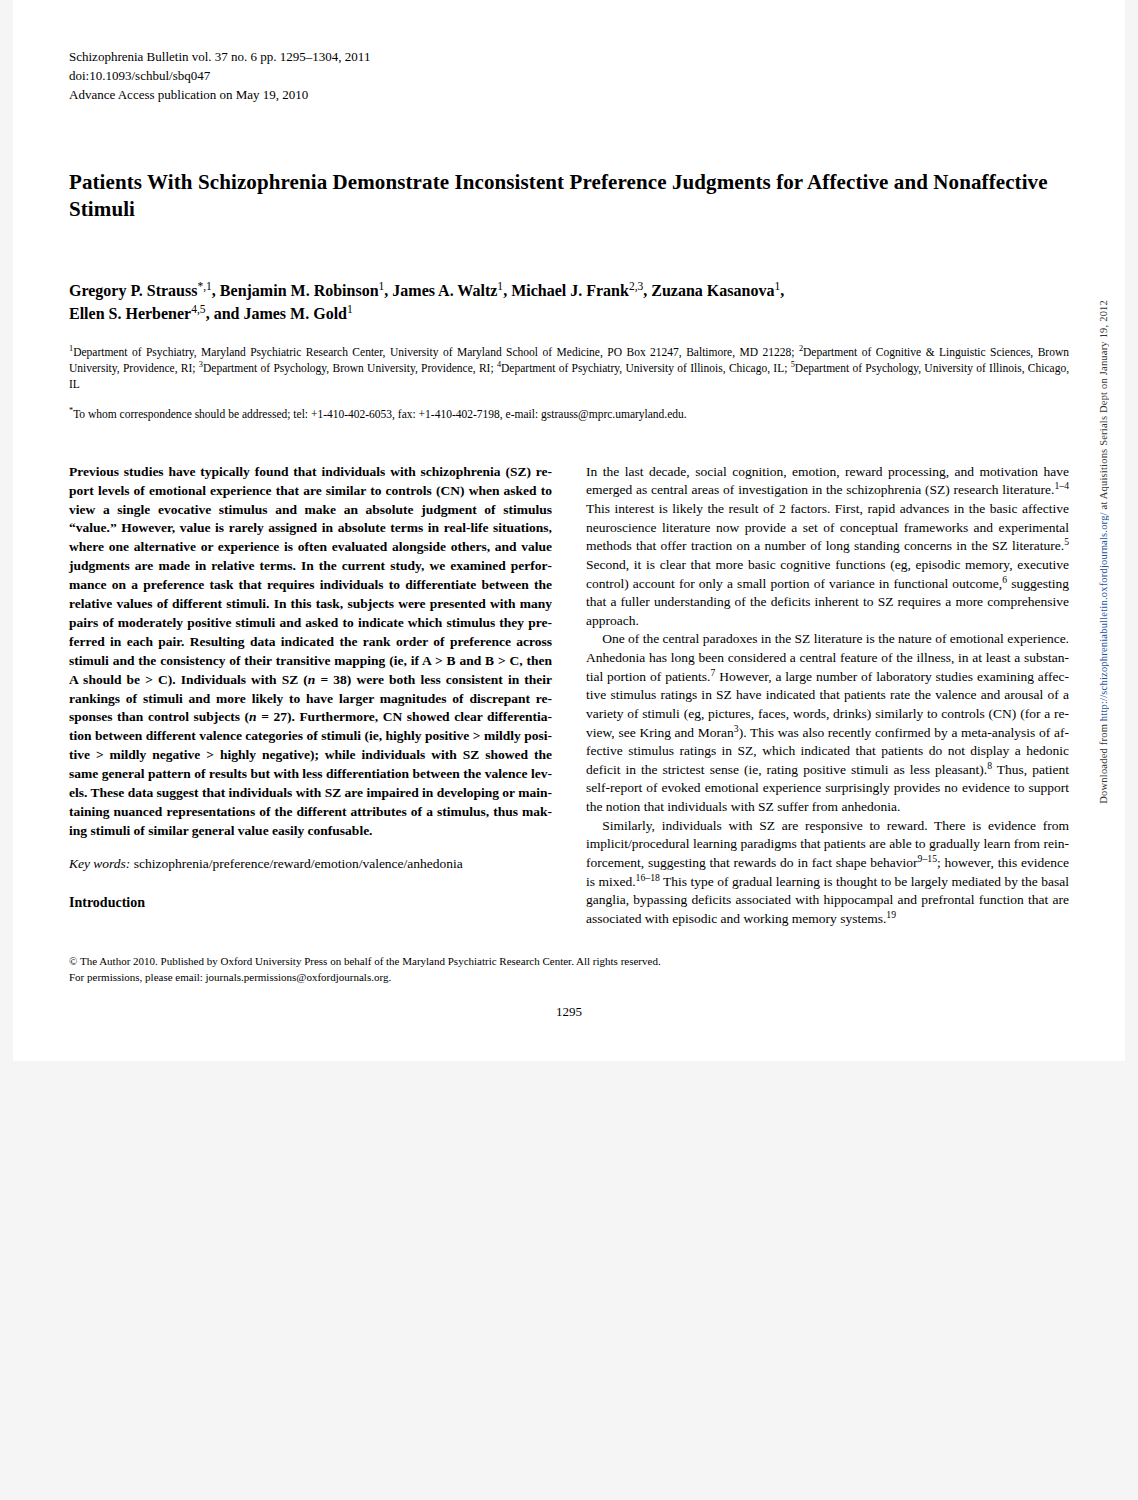Downloaded from http://schizophreniabulletin.oxfordjournals.org/ at Aquisitions Serials Dept on January 19, 2012
Schizophrenia Bulletin vol. 37 no. 6 pp. 1295–1304, 2011
doi:10.1093/schbul/sbq047
Advance Access publication on May 19, 2010
Patients With Schizophrenia Demonstrate Inconsistent Preference Judgments for Affective and Nonaffective Stimuli
Gregory P. Strauss*,1, Benjamin M. Robinson1, James A. Waltz1, Michael J. Frank2,3, Zuzana Kasanova1,
Ellen S. Herbener4,5, and James M. Gold1
1Department of Psychiatry, Maryland Psychiatric Research Center, University of Maryland School of Medicine, PO Box 21247, Baltimore, MD 21228; 2Department of Cognitive & Linguistic Sciences, Brown University, Providence, RI; 3Department of Psychology, Brown University, Providence, RI; 4Department of Psychiatry, University of Illinois, Chicago, IL; 5Department of Psychology, University of Illinois, Chicago, IL
*To whom correspondence should be addressed; tel: +1-410-402-6053, fax: +1-410-402-7198, e-mail: gstrauss@mprc.umaryland.edu.
Previous studies have typically found that individuals with schizophrenia (SZ) report levels of emotional experience that are similar to controls (CN) when asked to view a single evocative stimulus and make an absolute judgment of stimulus “value.” However, value is rarely assigned in absolute terms in real-life situations, where one alternative or experience is often evaluated alongside others, and value judgments are made in relative terms. In the current study, we examined performance on a preference task that requires individuals to differentiate between the relative values of different stimuli. In this task, subjects were presented with many pairs of moderately positive stimuli and asked to indicate which stimulus they preferred in each pair. Resulting data indicated the rank order of preference across stimuli and the consistency of their transitive mapping (ie, if A > B and B > C, then A should be > C). Individuals with SZ (n = 38) were both less consistent in their rankings of stimuli and more likely to have larger magnitudes of discrepant responses than control subjects (n = 27). Furthermore, CN showed clear differentiation between different valence categories of stimuli (ie, highly positive > mildly positive > mildly negative > highly negative); while individuals with SZ showed the same general pattern of results but with less differentiation between the valence levels. These data suggest that individuals with SZ are impaired in developing or maintaining nuanced representations of the different attributes of a stimulus, thus making stimuli of similar general value easily confusable.
Key words: schizophrenia/preference/reward/emotion/valence/anhedonia
Introduction
In the last decade, social cognition, emotion, reward processing, and motivation have emerged as central areas of investigation in the schizophrenia (SZ) research literature.1–4 This interest is likely the result of 2 factors. First, rapid advances in the basic affective neuroscience literature now provide a set of conceptual frameworks and experimental methods that offer traction on a number of long standing concerns in the SZ literature.5 Second, it is clear that more basic cognitive functions (eg, episodic memory, executive control) account for only a small portion of variance in functional outcome,6 suggesting that a fuller understanding of the deficits inherent to SZ requires a more comprehensive approach.
One of the central paradoxes in the SZ literature is the nature of emotional experience. Anhedonia has long been considered a central feature of the illness, in at least a substantial portion of patients.7 However, a large number of laboratory studies examining affective stimulus ratings in SZ have indicated that patients rate the valence and arousal of a variety of stimuli (eg, pictures, faces, words, drinks) similarly to controls (CN) (for a review, see Kring and Moran3). This was also recently confirmed by a meta-analysis of affective stimulus ratings in SZ, which indicated that patients do not display a hedonic deficit in the strictest sense (ie, rating positive stimuli as less pleasant).8 Thus, patient self-report of evoked emotional experience surprisingly provides no evidence to support the notion that individuals with SZ suffer from anhedonia.
Similarly, individuals with SZ are responsive to reward. There is evidence from implicit/procedural learning paradigms that patients are able to gradually learn from reinforcement, suggesting that rewards do in fact shape behavior9–15; however, this evidence is mixed.16–18 This type of gradual learning is thought to be largely mediated by the basal ganglia, bypassing deficits associated with hippocampal and prefrontal function that are associated with episodic and working memory systems.19
© The Author 2010. Published by Oxford University Press on behalf of the Maryland Psychiatric Research Center. All rights reserved.
For permissions, please email: journals.permissions@oxfordjournals.org.
1295